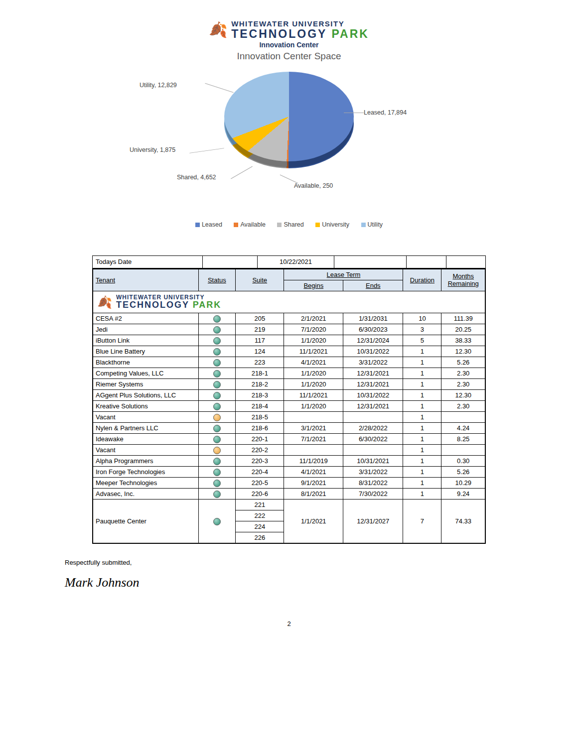🍂
WHITEWATER UNIVERSITY
TECHNOLOGY PARK
Innovation Center
Innovation Center Space
Utility, 12,829
Leased, 17,894
University, 1,875
Shared, 4,652
Available, 250
Leased Available Shared University Utility
| Todays Date | | 10/22/2021 | | | |
| 🍂 WHITEWATER UNIVERSITY TECHNOLOGY PARK |
| Tenant | Status | Suite | Lease Term | Duration | Months Remaining |
| Begins | Ends |
| CESA #2 | | 205 | 2/1/2021 | 1/31/2031 | 10 | 111.39 |
| Jedi | | 219 | 7/1/2020 | 6/30/2023 | 3 | 20.25 |
| iButton Link | | 117 | 1/1/2020 | 12/31/2024 | 5 | 38.33 |
| Blue Line Battery | | 124 | 11/1/2021 | 10/31/2022 | 1 | 12.30 |
| Blackthorne | | 223 | 4/1/2021 | 3/31/2022 | 1 | 5.26 |
| Competing Values, LLC | | 218-1 | 1/1/2020 | 12/31/2021 | 1 | 2.30 |
| Riemer Systems | | 218-2 | 1/1/2020 | 12/31/2021 | 1 | 2.30 |
| AGgent Plus Solutions, LLC | | 218-3 | 11/1/2021 | 10/31/2022 | 1 | 12.30 |
| Kreative Solutions | | 218-4 | 1/1/2020 | 12/31/2021 | 1 | 2.30 |
| Vacant | | 218-5 | | | 1 | |
| Nylen & Partners LLC | | 218-6 | 3/1/2021 | 2/28/2022 | 1 | 4.24 |
| Ideawake | | 220-1 | 7/1/2021 | 6/30/2022 | 1 | 8.25 |
| Vacant | | 220-2 | | | 1 | |
| Alpha Programmers | | 220-3 | 11/1/2019 | 10/31/2021 | 1 | 0.30 |
| Iron Forge Technologies | | 220-4 | 4/1/2021 | 3/31/2022 | 1 | 5.26 |
| Meeper Technologies | | 220-5 | 9/1/2021 | 8/31/2022 | 1 | 10.29 |
| Advasec, Inc. | | 220-6 | 8/1/2021 | 7/30/2022 | 1 | 9.24 |
| Pauquette Center | | 221 | 1/1/2021 | 12/31/2027 | 7 | 74.33 |
| 222 |
| 224 |
| 226 |
Respectfully submitted,
Mark Johnson
2